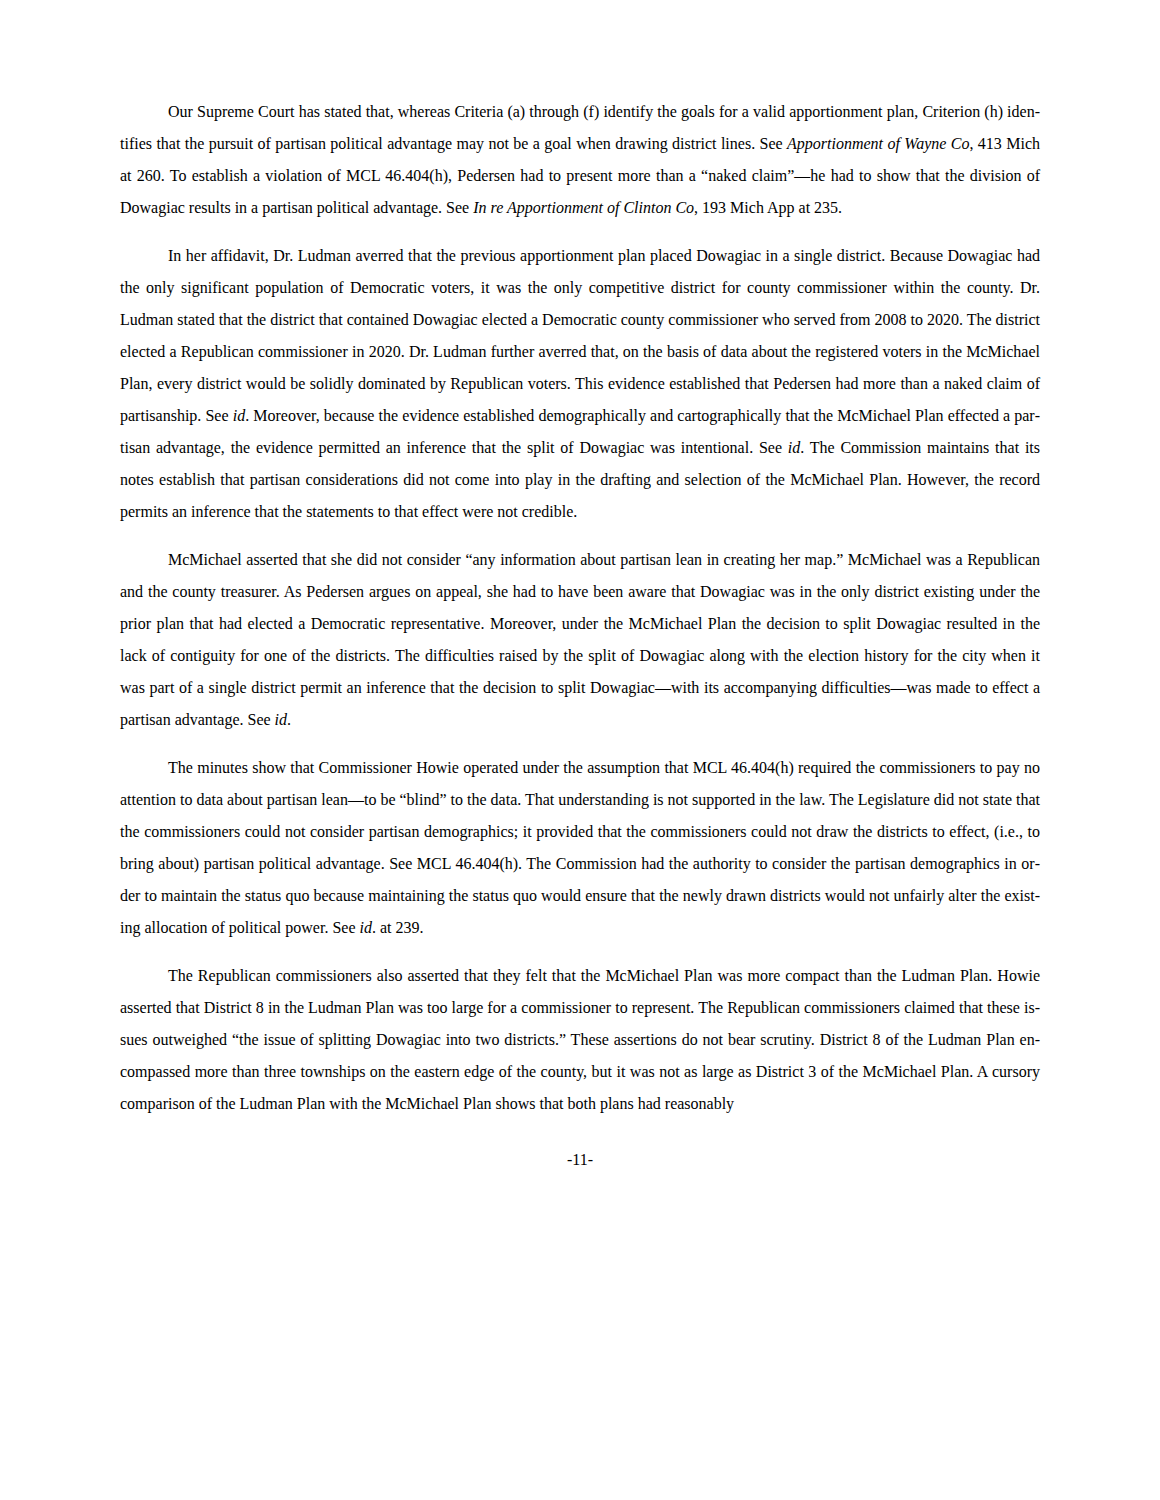Our Supreme Court has stated that, whereas Criteria (a) through (f) identify the goals for a valid apportionment plan, Criterion (h) identifies that the pursuit of partisan political advantage may not be a goal when drawing district lines. See Apportionment of Wayne Co, 413 Mich at 260. To establish a violation of MCL 46.404(h), Pedersen had to present more than a “naked claim”—he had to show that the division of Dowagiac results in a partisan political advantage. See In re Apportionment of Clinton Co, 193 Mich App at 235.
In her affidavit, Dr. Ludman averred that the previous apportionment plan placed Dowagiac in a single district. Because Dowagiac had the only significant population of Democratic voters, it was the only competitive district for county commissioner within the county. Dr. Ludman stated that the district that contained Dowagiac elected a Democratic county commissioner who served from 2008 to 2020. The district elected a Republican commissioner in 2020. Dr. Ludman further averred that, on the basis of data about the registered voters in the McMichael Plan, every district would be solidly dominated by Republican voters. This evidence established that Pedersen had more than a naked claim of partisanship. See id. Moreover, because the evidence established demographically and cartographically that the McMichael Plan effected a partisan advantage, the evidence permitted an inference that the split of Dowagiac was intentional. See id. The Commission maintains that its notes establish that partisan considerations did not come into play in the drafting and selection of the McMichael Plan. However, the record permits an inference that the statements to that effect were not credible.
McMichael asserted that she did not consider “any information about partisan lean in creating her map.” McMichael was a Republican and the county treasurer. As Pedersen argues on appeal, she had to have been aware that Dowagiac was in the only district existing under the prior plan that had elected a Democratic representative. Moreover, under the McMichael Plan the decision to split Dowagiac resulted in the lack of contiguity for one of the districts. The difficulties raised by the split of Dowagiac along with the election history for the city when it was part of a single district permit an inference that the decision to split Dowagiac—with its accompanying difficulties—was made to effect a partisan advantage. See id.
The minutes show that Commissioner Howie operated under the assumption that MCL 46.404(h) required the commissioners to pay no attention to data about partisan lean—to be “blind” to the data. That understanding is not supported in the law. The Legislature did not state that the commissioners could not consider partisan demographics; it provided that the commissioners could not draw the districts to effect, (i.e., to bring about) partisan political advantage. See MCL 46.404(h). The Commission had the authority to consider the partisan demographics in order to maintain the status quo because maintaining the status quo would ensure that the newly drawn districts would not unfairly alter the existing allocation of political power. See id. at 239.
The Republican commissioners also asserted that they felt that the McMichael Plan was more compact than the Ludman Plan. Howie asserted that District 8 in the Ludman Plan was too large for a commissioner to represent. The Republican commissioners claimed that these issues outweighed “the issue of splitting Dowagiac into two districts.” These assertions do not bear scrutiny. District 8 of the Ludman Plan encompassed more than three townships on the eastern edge of the county, but it was not as large as District 3 of the McMichael Plan. A cursory comparison of the Ludman Plan with the McMichael Plan shows that both plans had reasonably
-11-